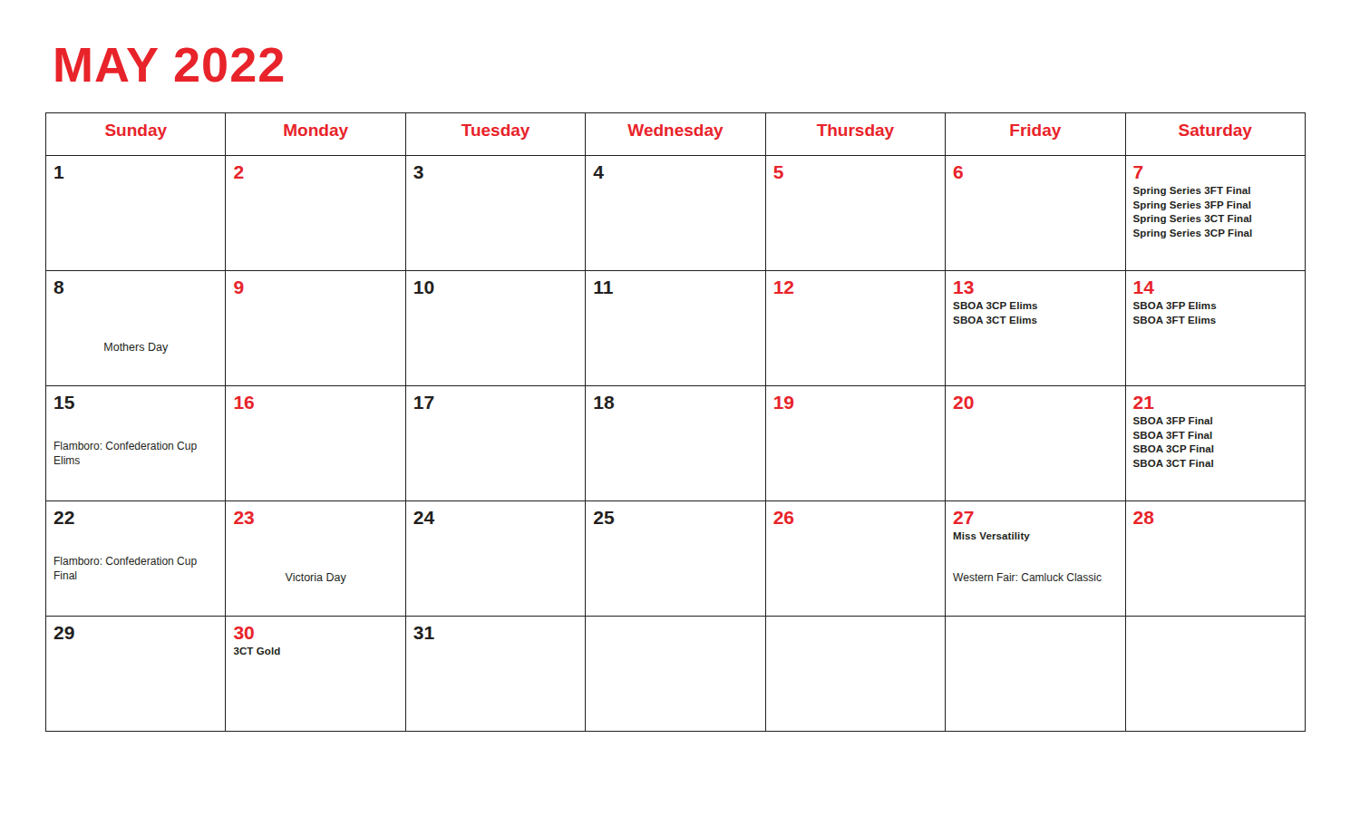May 2022
| Sunday | Monday | Tuesday | Wednesday | Thursday | Friday | Saturday |
| --- | --- | --- | --- | --- | --- | --- |
| 1 | 2 | 3 | 4 | 5 | 6 | 7 Spring Series 3FT Final Spring Series 3FP Final Spring Series 3CT Final Spring Series 3CP Final |
| 8 Mothers Day | 9 | 10 | 11 | 12 | 13 SBOA 3CP Elims SBOA 3CT Elims | 14 SBOA 3FP Elims SBOA 3FT Elims |
| 15 Flamboro: Confederation Cup Elims | 16 | 17 | 18 | 19 | 20 | 21 SBOA 3FP Final SBOA 3FT Final SBOA 3CP Final SBOA 3CT Final |
| 22 Flamboro: Confederation Cup Final | 23 Victoria Day | 24 | 25 | 26 | 27 Miss Versatility Western Fair: Camluck Classic | 28 |
| 29 | 30 3CT Gold | 31 | | | | |